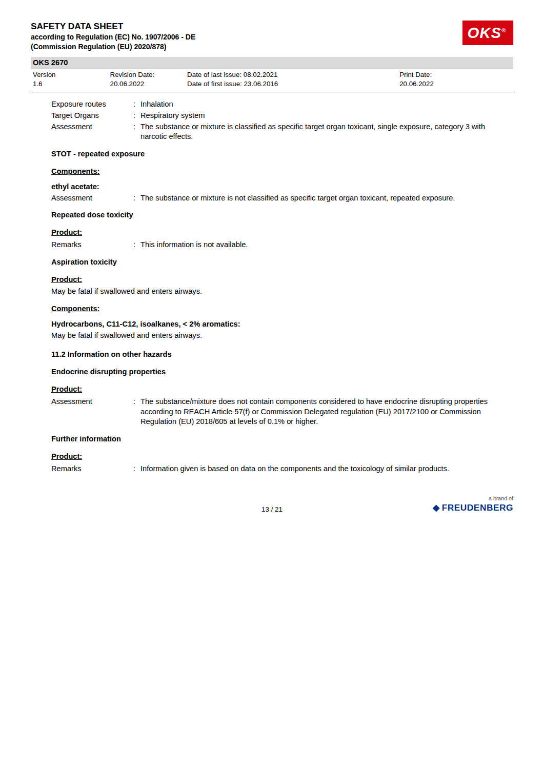SAFETY DATA SHEET
according to Regulation (EC) No. 1907/2006 - DE
(Commission Regulation (EU) 2020/878)
OKS®
OKS 2670
| Version 1.6 | Revision Date: 20.06.2022 | Date of last issue: 08.02.2021 Date of first issue: 23.06.2016 | Print Date: 20.06.2022 |
Exposure routes
:
Inhalation
Target Organs
:
Respiratory system
Assessment
:
The substance or mixture is classified as specific target organ toxicant, single exposure, category 3 with narcotic effects.
STOT - repeated exposure
Components:
ethyl acetate:
Assessment
:
The substance or mixture is not classified as specific target organ toxicant, repeated exposure.
Repeated dose toxicity
Product:
Remarks
:
This information is not available.
Aspiration toxicity
Product:
May be fatal if swallowed and enters airways.
Components:
Hydrocarbons, C11-C12, isoalkanes, < 2% aromatics:
May be fatal if swallowed and enters airways.
11.2 Information on other hazards
Endocrine disrupting properties
Product:
Assessment
:
The substance/mixture does not contain components considered to have endocrine disrupting properties according to REACH Article 57(f) or Commission Delegated regulation (EU) 2017/2100 or Commission Regulation (EU) 2018/605 at levels of 0.1% or higher.
Further information
Product:
Remarks
:
Information given is based on data on the components and the toxicology of similar products.
13 / 21
a brand of
FREUDENBERG